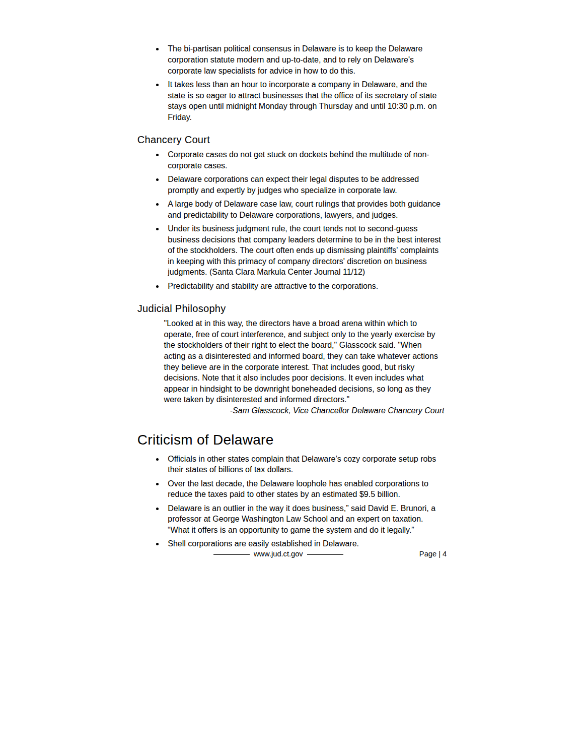The bi-partisan political consensus in Delaware is to keep the Delaware corporation statute modern and up-to-date, and to rely on Delaware's corporate law specialists for advice in how to do this.
It takes less than an hour to incorporate a company in Delaware, and the state is so eager to attract businesses that the office of its secretary of state stays open until midnight Monday through Thursday and until 10:30 p.m. on Friday.
Chancery Court
Corporate cases do not get stuck on dockets behind the multitude of non-corporate cases.
Delaware corporations can expect their legal disputes to be addressed promptly and expertly by judges who specialize in corporate law.
A large body of Delaware case law, court rulings that provides both guidance and predictability to Delaware corporations, lawyers, and judges.
Under its business judgment rule, the court tends not to second-guess business decisions that company leaders determine to be in the best interest of the stockholders. The court often ends up dismissing plaintiffs' complaints in keeping with this primacy of company directors' discretion on business judgments. (Santa Clara Markula Center Journal 11/12)
Predictability and stability are attractive to the corporations.
Judicial Philosophy
"Looked at in this way, the directors have a broad arena within which to operate, free of court interference, and subject only to the yearly exercise by the stockholders of their right to elect the board," Glasscock said. "When acting as a disinterested and informed board, they can take whatever actions they believe are in the corporate interest. That includes good, but risky decisions. Note that it also includes poor decisions. It even includes what appear in hindsight to be downright boneheaded decisions, so long as they were taken by disinterested and informed directors."
-Sam Glasscock, Vice Chancellor Delaware Chancery Court
Criticism of Delaware
Officials in other states complain that Delaware’s cozy corporate setup robs their states of billions of tax dollars.
Over the last decade, the Delaware loophole has enabled corporations to reduce the taxes paid to other states by an estimated $9.5 billion.
Delaware is an outlier in the way it does business,” said David E. Brunori, a professor at George Washington Law School and an expert on taxation. “What it offers is an opportunity to game the system and do it legally.”
Shell corporations are easily established in Delaware.
www.jud.ct.gov
Page | 4